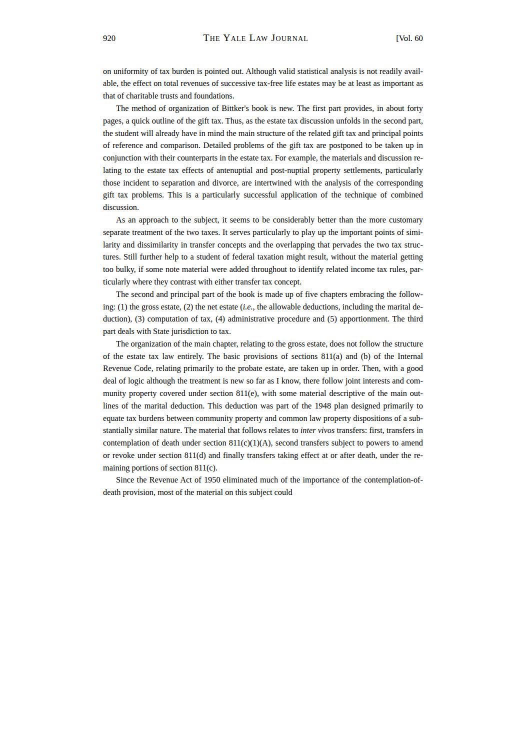920 The Yale Law Journal [Vol. 60
on uniformity of tax burden is pointed out. Although valid statistical analysis is not readily available, the effect on total revenues of successive tax-free life estates may be at least as important as that of charitable trusts and foundations.
The method of organization of Bittker's book is new. The first part provides, in about forty pages, a quick outline of the gift tax. Thus, as the estate tax discussion unfolds in the second part, the student will already have in mind the main structure of the related gift tax and principal points of reference and comparison. Detailed problems of the gift tax are postponed to be taken up in conjunction with their counterparts in the estate tax. For example, the materials and discussion relating to the estate tax effects of antenuptial and post-nuptial property settlements, particularly those incident to separation and divorce, are intertwined with the analysis of the corresponding gift tax problems. This is a particularly successful application of the technique of combined discussion.
As an approach to the subject, it seems to be considerably better than the more customary separate treatment of the two taxes. It serves particularly to play up the important points of similarity and dissimilarity in transfer concepts and the overlapping that pervades the two tax structures. Still further help to a student of federal taxation might result, without the material getting too bulky, if some note material were added throughout to identify related income tax rules, particularly where they contrast with either transfer tax concept.
The second and principal part of the book is made up of five chapters embracing the following: (1) the gross estate, (2) the net estate (i.e., the allowable deductions, including the marital deduction), (3) computation of tax, (4) administrative procedure and (5) apportionment. The third part deals with State jurisdiction to tax.
The organization of the main chapter, relating to the gross estate, does not follow the structure of the estate tax law entirely. The basic provisions of sections 811(a) and (b) of the Internal Revenue Code, relating primarily to the probate estate, are taken up in order. Then, with a good deal of logic although the treatment is new so far as I know, there follow joint interests and community property covered under section 811(e), with some material descriptive of the main outlines of the marital deduction. This deduction was part of the 1948 plan designed primarily to equate tax burdens between community property and common law property dispositions of a substantially similar nature. The material that follows relates to inter vivos transfers: first, transfers in contemplation of death under section 811(c)(1)(A), second transfers subject to powers to amend or revoke under section 811(d) and finally transfers taking effect at or after death, under the remaining portions of section 811(c).
Since the Revenue Act of 1950 eliminated much of the importance of the contemplation-of-death provision, most of the material on this subject could